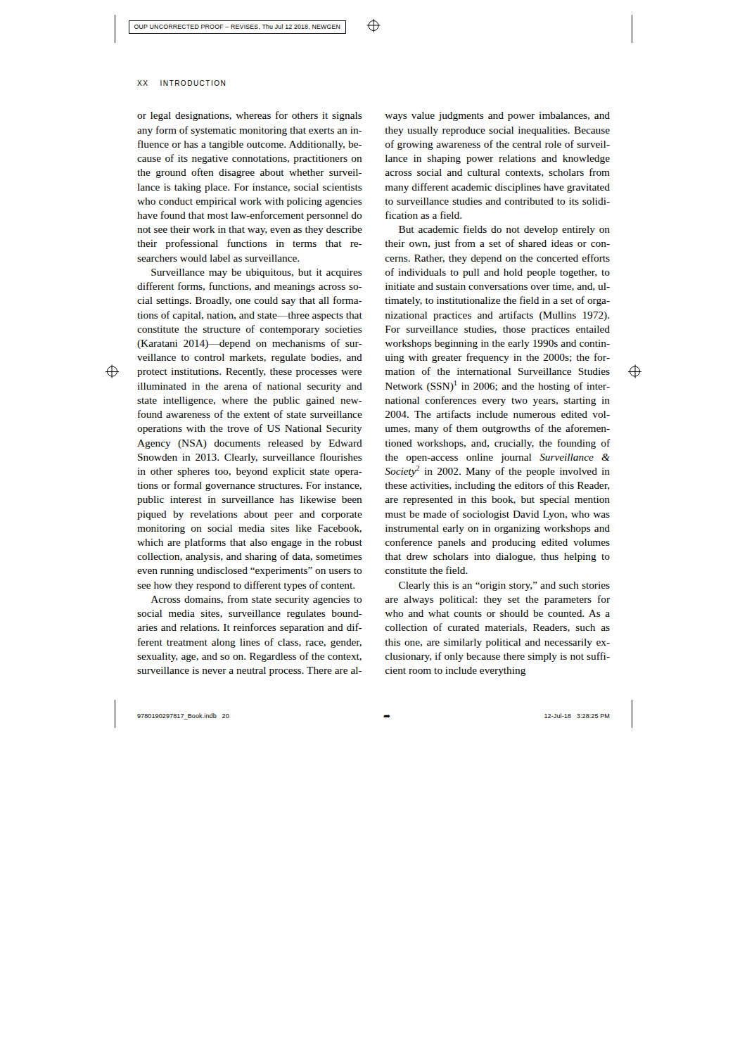OUP UNCORRECTED PROOF – REVISES, Thu Jul 12 2018, NEWGEN
xx Introduction
or legal designations, whereas for others it signals any form of systematic monitoring that exerts an influence or has a tangible outcome. Additionally, because of its negative connotations, practitioners on the ground often disagree about whether surveillance is taking place. For instance, social scientists who conduct empirical work with policing agencies have found that most law-enforcement personnel do not see their work in that way, even as they describe their professional functions in terms that researchers would label as surveillance.
Surveillance may be ubiquitous, but it acquires different forms, functions, and meanings across social settings. Broadly, one could say that all formations of capital, nation, and state—three aspects that constitute the structure of contemporary societies (Karatani 2014)—depend on mechanisms of surveillance to control markets, regulate bodies, and protect institutions. Recently, these processes were illuminated in the arena of national security and state intelligence, where the public gained newfound awareness of the extent of state surveillance operations with the trove of US National Security Agency (NSA) documents released by Edward Snowden in 2013. Clearly, surveillance flourishes in other spheres too, beyond explicit state operations or formal governance structures. For instance, public interest in surveillance has likewise been piqued by revelations about peer and corporate monitoring on social media sites like Facebook, which are platforms that also engage in the robust collection, analysis, and sharing of data, sometimes even running undisclosed “experiments” on users to see how they respond to different types of content.
Across domains, from state security agencies to social media sites, surveillance regulates boundaries and relations. It reinforces separation and different treatment along lines of class, race, gender, sexuality, age, and so on. Regardless of the context, surveillance is never a neutral process. There are always value judgments and power imbalances, and they usually reproduce social inequalities. Because of growing awareness of the central role of surveillance in shaping power relations and knowledge across social and cultural contexts, scholars from many different academic disciplines have gravitated to surveillance studies and contributed to its solidification as a field.
But academic fields do not develop entirely on their own, just from a set of shared ideas or concerns. Rather, they depend on the concerted efforts of individuals to pull and hold people together, to initiate and sustain conversations over time, and, ultimately, to institutionalize the field in a set of organizational practices and artifacts (Mullins 1972). For surveillance studies, those practices entailed workshops beginning in the early 1990s and continuing with greater frequency in the 2000s; the formation of the international Surveillance Studies Network (SSN)1 in 2006; and the hosting of international conferences every two years, starting in 2004. The artifacts include numerous edited volumes, many of them outgrowths of the aforementioned workshops, and, crucially, the founding of the open-access online journal Surveillance & Society2 in 2002. Many of the people involved in these activities, including the editors of this Reader, are represented in this book, but special mention must be made of sociologist David Lyon, who was instrumental early on in organizing workshops and conference panels and producing edited volumes that drew scholars into dialogue, thus helping to constitute the field.
Clearly this is an “origin story,” and such stories are always political: they set the parameters for who and what counts or should be counted. As a collection of curated materials, Readers, such as this one, are similarly political and necessarily exclusionary, if only because there simply is not sufficient room to include everything
9780190297817_Book.indb 20
➦
12-Jul-18 3:28:25 PM